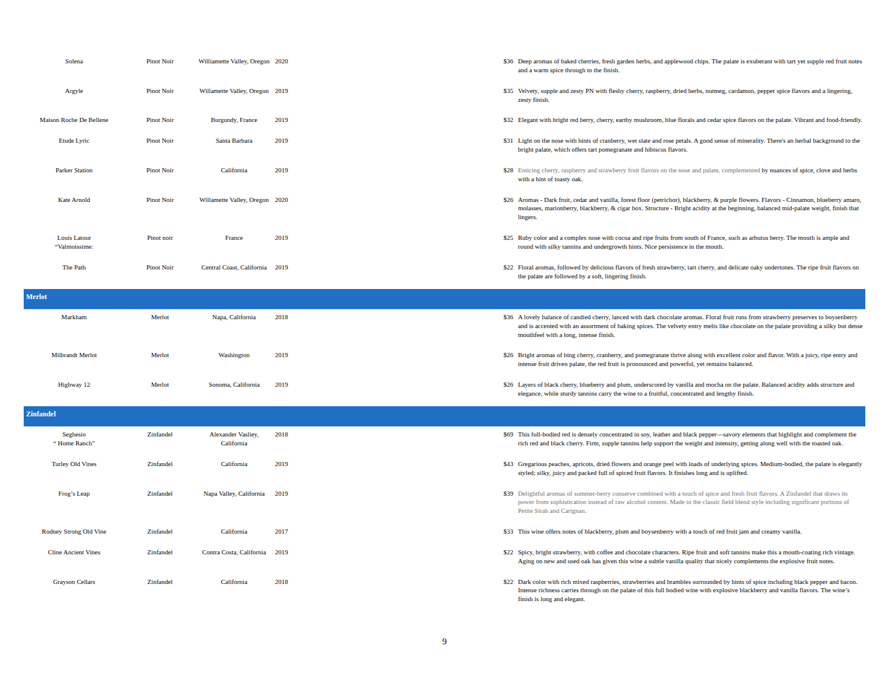| Solena | Pinot Noir | Williamette Valley, Oregon | 2020 | | $36 | Deep aromas of baked cherries, fresh garden herbs, and applewood chips. The palate is exuberant with tart yet supple red fruit notes and a warm spice through to the finish. |
| Argyle | Pinot Noir | Willamette Valley, Oregon | 2019 | | $35 | Velvety, supple and zesty PN with fleshy cherry, raspberry, dried herbs, nutmeg, cardamon, pepper spice flavors and a lingering, zesty finish. |
| Maison Roche De Bellene | Pinot Noir | Burgundy, France | 2019 | | $32 | Elegant with bright red berry, cherry, earthy mushroom, blue florals and cedar spice flavors on the palate. Vibrant and food-friendly. |
| Etude Lyric | Pinot Noir | Santa Barbara | 2019 | | $31 | Light on the nose with hints of cranberry, wet slate and rose petals. A good sense of minerality. There's an herbal background to the bright palate, which offers tart pomegranate and hibiscus flavors. |
| Parker Station | Pinot Noir | California | 2019 | | $28 | Enticing cherry, raspberry and strawberry fruit flavors on the nose and palate, complemented by nuances of spice, clove and herbs with a hint of toasty oak. |
| Kate Arnold | Pinot Noir | Willamette Valley, Oregon | 2020 | | $26 | Aromas - Dark fruit, cedar and vanilla, forest floor (petrichor), blackberry, & purple flowers. Flavors - Cinnamon, blueberry amaro, molasses, marionberry, blackberry, & cigar box. Structure - Bright acidity at the beginning, balanced mid-palate weight, finish that lingers. |
| Louis Latour “Valmoissime: | Pinot noir | France | 2019 | | $25 | Ruby color and a complex nose with cocoa and ripe fruits from south of France, such as arbutus berry. The mouth is ample and round with silky tannins and undergrowth hints. Nice persistence in the mouth. |
| The Path | Pinot Noir | Central Coast, California | 2019 | | $22 | Floral aromas, followed by delicious flavors of fresh strawberry, tart cherry, and delicate oaky undertones. The ripe fruit flavors on the palate are followed by a soft, lingering finish. |
| Merlot |
| Markham | Merlot | Napa, California | 2018 | | $36 | A lovely balance of candied cherry, lanced with dark chocolate aromas. Floral fruit runs from strawberry preserves to boysenberry and is accented with an assortment of baking spices. The velvety entry melts like chocolate on the palate providing a silky but dense mouthfeel with a long, intense finish. |
| Milbrandt Merlot | Merlot | Washington | 2019 | | $26 | Bright aromas of bing cherry, cranberry, and pomegranate thrive along with excellent color and flavor. With a juicy, ripe entry and intense fruit driven palate, the red fruit is pronounced and powerful, yet remains balanced. |
| Highway 12 | Merlot | Sonoma, California | 2019 | | $26 | Layers of black cherry, blueberry and plum, underscored by vanilla and mocha on the palate. Balanced acidity adds structure and elegance, while sturdy tannins carry the wine to a fruitful, concentrated and lengthy finish. |
| Zinfandel |
| Seghesio “ Home Ranch” | Zinfandel | Alexander Vasliey, California | 2018 | | $69 | This full-bodied red is densely concentrated in soy, leather and black pepper—savory elements that highlight and complement the rich red and black cherry. Firm, supple tannins help support the weight and intensity, getting along well with the toasted oak. |
| Turley Old Vines | Zinfandel | California | 2019 | | $43 | Gregarious peaches, apricots, dried flowers and orange peel with loads of underlying spices. Medium-bodied, the palate is elegantly styled; silky, juicy and packed full of spiced fruit flavors. It finishes long and is uplifted. |
| Frog’s Leap | Zinfandel | Napa Valley, California | 2019 | | $39 | Delightful aromas of summer-berry conserve combined with a touch of spice and fresh fruit flavors. A Zinfandel that draws its power from sophistication instead of raw alcohol content. Made in the classic field blend style including significant portions of Petite Sirah and Carignan. |
| Rodney Strong Old Vine | Zinfandel | California | 2017 | | $33 | This wine offers notes of blackberry, plum and boysenberry with a touch of red fruit jam and creamy vanilla. |
| Cline Ancient Vines | Zinfandel | Contra Costa, California | 2019 | | $22 | Spicy, bright strawberry, with coffee and chocolate characters. Ripe fruit and soft tannins make this a mouth-coating rich vintage. Aging on new and used oak has given this wine a subtle vanilla quality that nicely complements the explosive fruit notes. |
| Grayson Cellars | Zinfandel | California | 2018 | | $22 | Dark color with rich mixed raspberries, strawberries and brambles surrounded by hints of spice including black pepper and bacon. Intense richness carries through on the palate of this full bodied wine with explosive blackberry and vanilla flavors. The wine’s finish is long and elegant. |
9